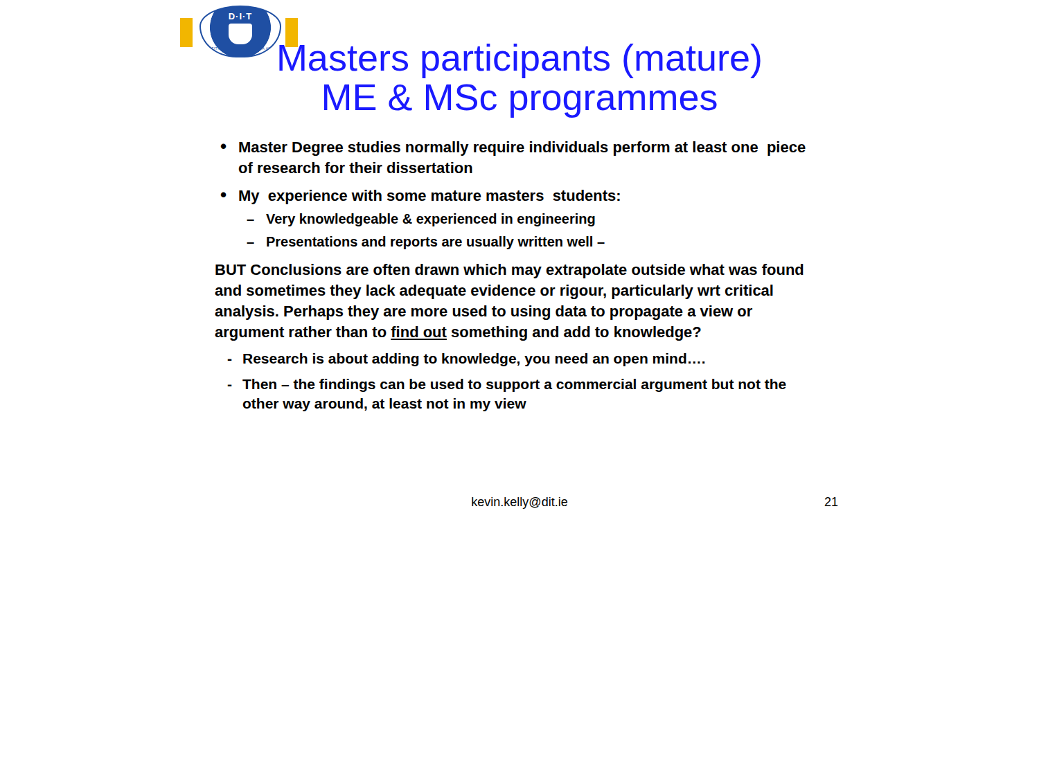D·I·T
INSTITIUID TEICNEOLAIOCHTA ATHA CLIATH
Masters participants (mature)
ME & MSc programmes
Master Degree studies normally require individuals perform at least one piece of research for their dissertation
My experience with some mature masters students:
Very knowledgeable & experienced in engineering
Presentations and reports are usually written well –
BUT Conclusions are often drawn which may extrapolate outside what was found and sometimes they lack adequate evidence or rigour, particularly wrt critical analysis. Perhaps they are more used to using data to propagate a view or argument rather than to find out something and add to knowledge?
Research is about adding to knowledge, you need an open mind….
Then – the findings can be used to support a commercial argument but not the other way around, at least not in my view
kevin.kelly@dit.ie
21